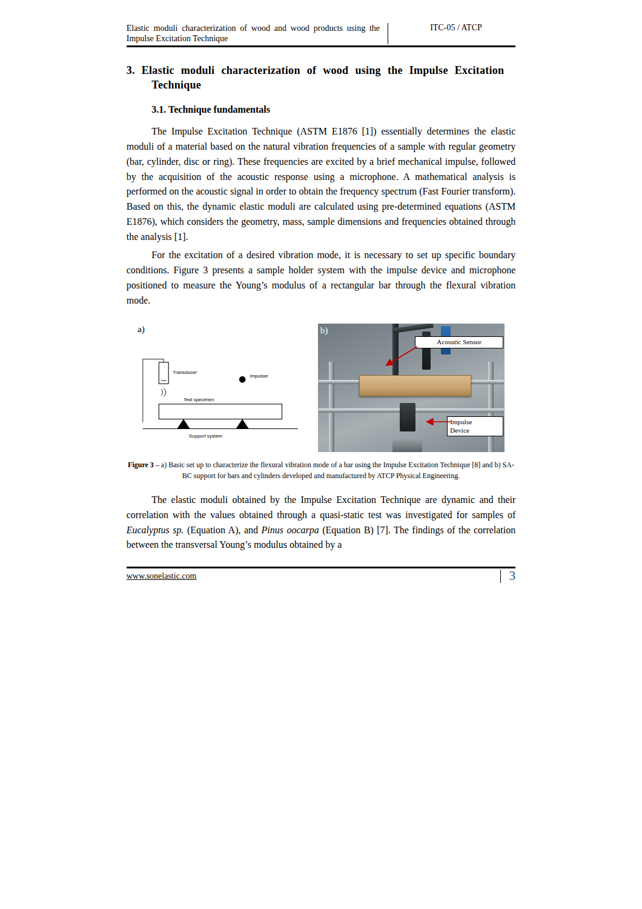Elastic moduli characterization of wood and wood products using the Impulse Excitation Technique
ITC-05 / ATCP
3. Elastic moduli characterization of wood using the Impulse Excitation Technique
3.1. Technique fundamentals
The Impulse Excitation Technique (ASTM E1876 [1]) essentially determines the elastic moduli of a material based on the natural vibration frequencies of a sample with regular geometry (bar, cylinder, disc or ring). These frequencies are excited by a brief mechanical impulse, followed by the acquisition of the acoustic response using a microphone. A mathematical analysis is performed on the acoustic signal in order to obtain the frequency spectrum (Fast Fourier transform). Based on this, the dynamic elastic moduli are calculated using pre-determined equations (ASTM E1876), which considers the geometry, mass, sample dimensions and frequencies obtained through the analysis [1].
For the excitation of a desired vibration mode, it is necessary to set up specific boundary conditions. Figure 3 presents a sample holder system with the impulse device and microphone positioned to measure the Young’s modulus of a rectangular bar through the flexural vibration mode.
a)
Transducer Impulser Test specimen Support system
b)
Acoustic Sensor
Impulse
Device
Figure 3 – a) Basic set up to characterize the flexural vibration mode of a bar using the Impulse Excitation Technique [8] and b) SA-BC support for bars and cylinders developed and manufactured by ATCP Physical Engineering.
The elastic moduli obtained by the Impulse Excitation Technique are dynamic and their correlation with the values obtained through a quasi-static test was investigated for samples of Eucalyptus sp. (Equation A), and Pinus oocarpa (Equation B) [7]. The findings of the correlation between the transversal Young’s modulus obtained by a
www.sonelastic.com 3